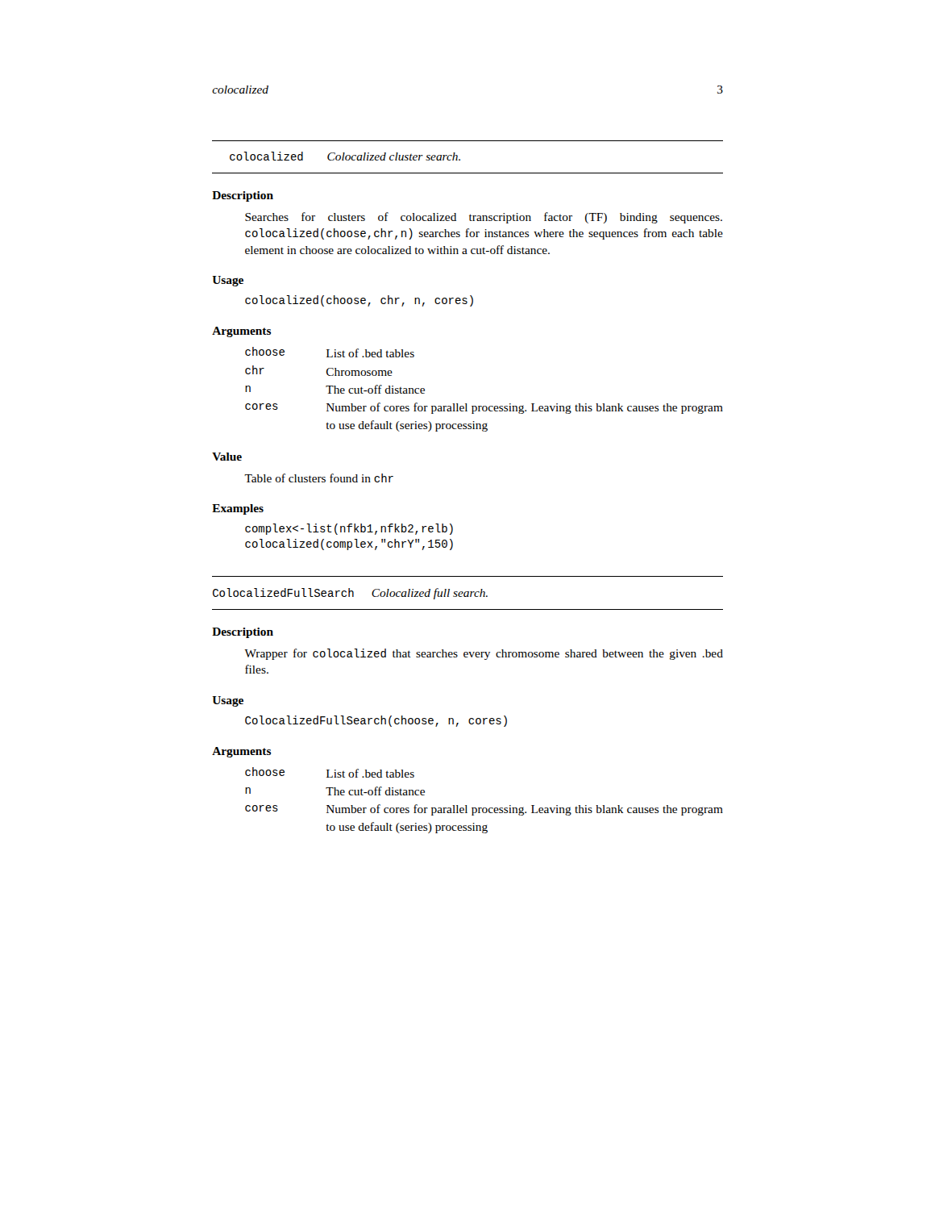colocalized 3
colocalized Colocalized cluster search.
Description
Searches for clusters of colocalized transcription factor (TF) binding sequences. colocalized(choose,chr,n) searches for instances where the sequences from each table element in choose are colocalized to within a cut-off distance.
Usage
colocalized(choose, chr, n, cores)
Arguments
choose
List of .bed tables
chr
Chromosome
n
The cut-off distance
cores
Number of cores for parallel processing. Leaving this blank causes the program to use default (series) processing
Value
Table of clusters found in chr
Examples
complex<-list(nfkb1,nfkb2,relb)
colocalized(complex,"chrY",150)
ColocalizedFullSearch Colocalized full search.
Description
Wrapper for colocalized that searches every chromosome shared between the given .bed files.
Usage
ColocalizedFullSearch(choose, n, cores)
Arguments
choose
List of .bed tables
n
The cut-off distance
cores
Number of cores for parallel processing. Leaving this blank causes the program to use default (series) processing